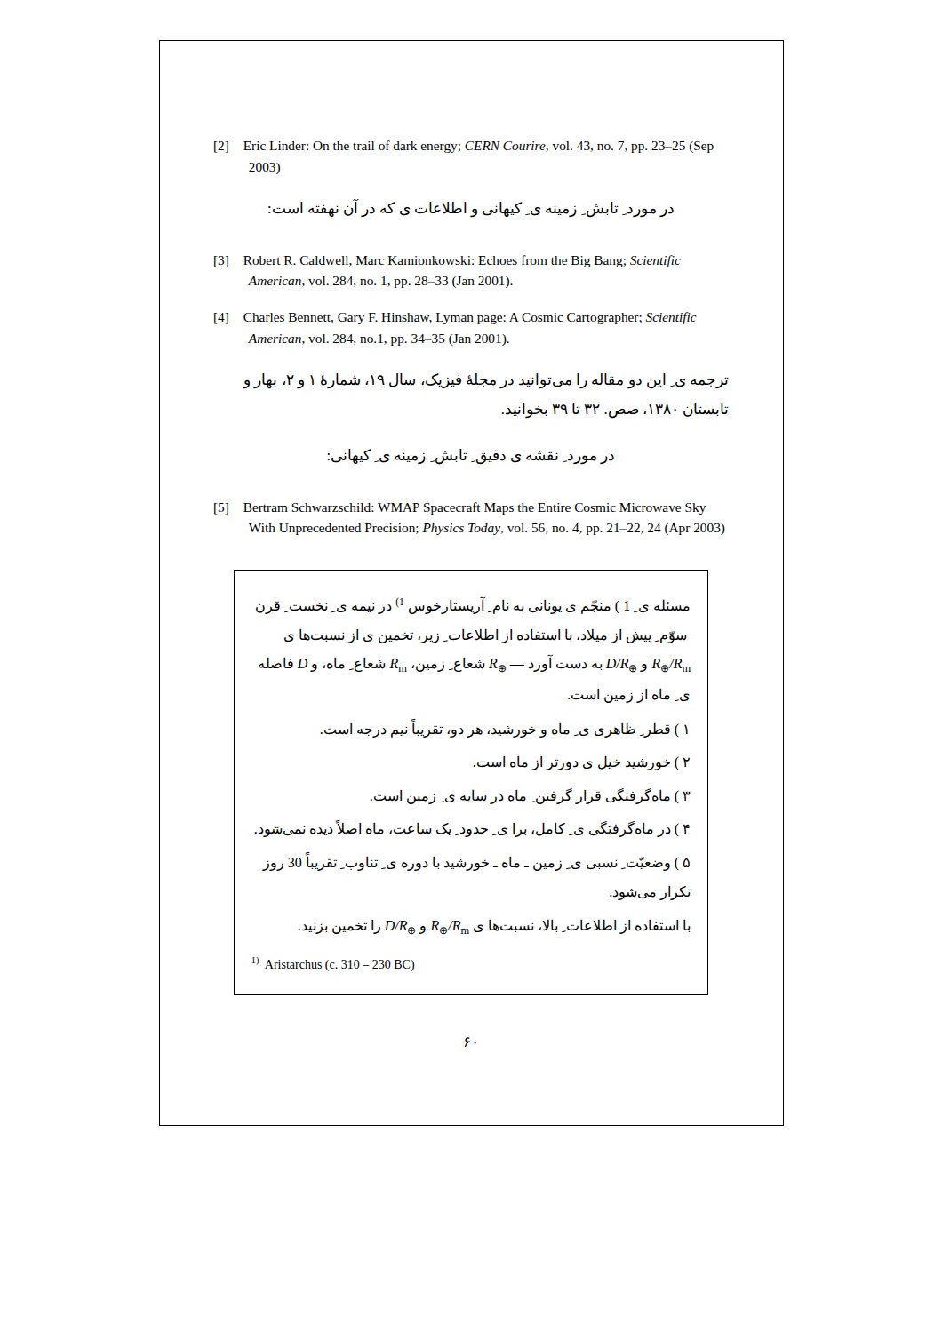[2] Eric Linder: On the trail of dark energy; CERN Courire, vol. 43, no. 7, pp. 23–25 (Sep 2003)
در مورد ِ تابش ِ زمینه ی ِ کیهانی و اطلاعات ی که در آن نهفته است:
[3] Robert R. Caldwell, Marc Kamionkowski: Echoes from the Big Bang; Scientific American, vol. 284, no. 1, pp. 28–33 (Jan 2001).
[4] Charles Bennett, Gary F. Hinshaw, Lyman page: A Cosmic Cartographer; Scientific American, vol. 284, no.1, pp. 34–35 (Jan 2001).
ترجمه ی ِ این دو مقاله را می‌توانید در مجلهٔ فیزیک، سال ۱۹، شمارهٔ ۱ و ۲، بهار و تابستان ۱۳۸۰، صص. ۳۲ تا ۳۹ بخوانید.
در مورد ِ نقشه ی دقیق ِ تابش ِ زمینه ی ِ کیهانی:
[5] Bertram Schwarzschild: WMAP Spacecraft Maps the Entire Cosmic Microwave Sky With Unprecedented Precision; Physics Today, vol. 56, no. 4, pp. 21–22, 24 (Apr 2003)
مسئله ی ِ 1 ) منجّم ی یونانی به نام ِ آریستارخوس 1) در نیمه ی ِ نخست ِ قرن ِ سوّم ِ پیش از میلاد، با استفاده از اطلاعات ِ زیر، تخمین ی از نسبت‌ها ی R⊕/Rm و D/R⊕ به دست آورد — R⊕ شعاع ِ زمین، Rm شعاع ِ ماه، و D فاصله ی ِ ماه از زمین است.
۱ ) قطر ِ ظاهری ی ِ ماه و خورشید، هر دو، تقریباً نیم درجه است.
۲ ) خورشید خیل ی دورتر از ماه است.
۳ ) ماه‌گرفتگی قرار گرفتن ِ ماه در سایه ی ِ زمین است.
۴ ) در ماه‌گرفتگی ی ِ کامل، برا ی ِ حدود ِ یک ساعت، ماه اصلاً دیده نمی‌شود.
۵ ) وضعیّت ِ نسبی ی ِ زمین ـ ماه ـ خورشید با دوره ی ِ تناوب ِ تقریباً 30 روز تکرار می‌شود.
با استفاده از اطلاعات ِ بالا، نسبت‌ها ی R⊕/Rm و D/R⊕ را تخمین بزنید.
1) Aristarchus (c. 310 – 230 BC)
۶۰